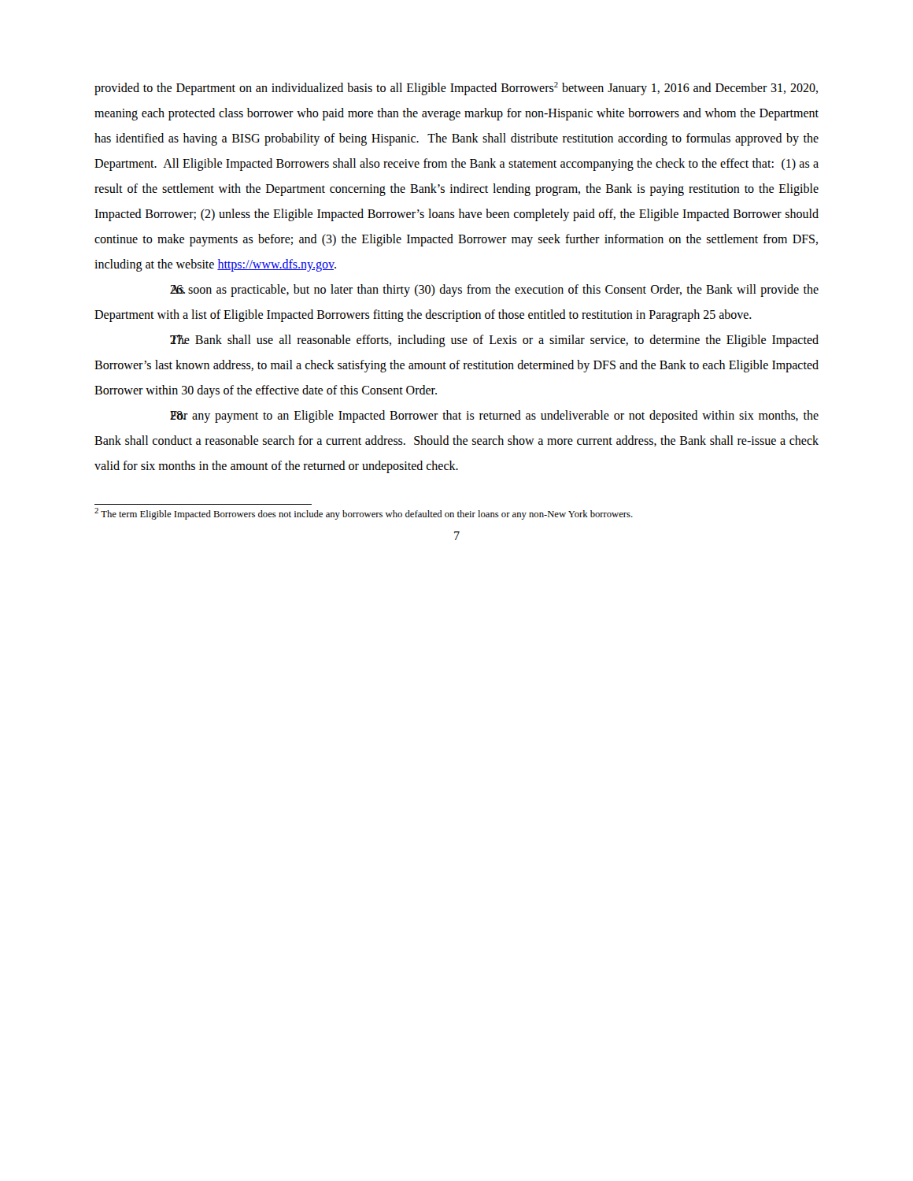provided to the Department on an individualized basis to all Eligible Impacted Borrowers2 between January 1, 2016 and December 31, 2020, meaning each protected class borrower who paid more than the average markup for non-Hispanic white borrowers and whom the Department has identified as having a BISG probability of being Hispanic. The Bank shall distribute restitution according to formulas approved by the Department. All Eligible Impacted Borrowers shall also receive from the Bank a statement accompanying the check to the effect that: (1) as a result of the settlement with the Department concerning the Bank’s indirect lending program, the Bank is paying restitution to the Eligible Impacted Borrower; (2) unless the Eligible Impacted Borrower’s loans have been completely paid off, the Eligible Impacted Borrower should continue to make payments as before; and (3) the Eligible Impacted Borrower may seek further information on the settlement from DFS, including at the website https://www.dfs.ny.gov.
26. As soon as practicable, but no later than thirty (30) days from the execution of this Consent Order, the Bank will provide the Department with a list of Eligible Impacted Borrowers fitting the description of those entitled to restitution in Paragraph 25 above.
27. The Bank shall use all reasonable efforts, including use of Lexis or a similar service, to determine the Eligible Impacted Borrower’s last known address, to mail a check satisfying the amount of restitution determined by DFS and the Bank to each Eligible Impacted Borrower within 30 days of the effective date of this Consent Order.
28. For any payment to an Eligible Impacted Borrower that is returned as undeliverable or not deposited within six months, the Bank shall conduct a reasonable search for a current address. Should the search show a more current address, the Bank shall re-issue a check valid for six months in the amount of the returned or undeposited check.
2 The term Eligible Impacted Borrowers does not include any borrowers who defaulted on their loans or any non-New York borrowers.
7